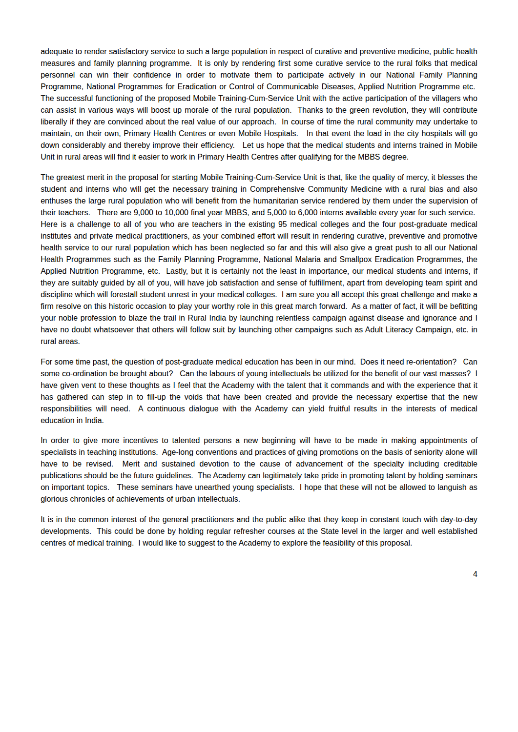adequate to render satisfactory service to such a large population in respect of curative and preventive medicine, public health measures and family planning programme. It is only by rendering first some curative service to the rural folks that medical personnel can win their confidence in order to motivate them to participate actively in our National Family Planning Programme, National Programmes for Eradication or Control of Communicable Diseases, Applied Nutrition Programme etc. The successful functioning of the proposed Mobile Training-Cum-Service Unit with the active participation of the villagers who can assist in various ways will boost up morale of the rural population. Thanks to the green revolution, they will contribute liberally if they are convinced about the real value of our approach. In course of time the rural community may undertake to maintain, on their own, Primary Health Centres or even Mobile Hospitals. In that event the load in the city hospitals will go down considerably and thereby improve their efficiency. Let us hope that the medical students and interns trained in Mobile Unit in rural areas will find it easier to work in Primary Health Centres after qualifying for the MBBS degree.
The greatest merit in the proposal for starting Mobile Training-Cum-Service Unit is that, like the quality of mercy, it blesses the student and interns who will get the necessary training in Comprehensive Community Medicine with a rural bias and also enthuses the large rural population who will benefit from the humanitarian service rendered by them under the supervision of their teachers. There are 9,000 to 10,000 final year MBBS, and 5,000 to 6,000 interns available every year for such service. Here is a challenge to all of you who are teachers in the existing 95 medical colleges and the four post-graduate medical institutes and private medical practitioners, as your combined effort will result in rendering curative, preventive and promotive health service to our rural population which has been neglected so far and this will also give a great push to all our National Health Programmes such as the Family Planning Programme, National Malaria and Smallpox Eradication Programmes, the Applied Nutrition Programme, etc. Lastly, but it is certainly not the least in importance, our medical students and interns, if they are suitably guided by all of you, will have job satisfaction and sense of fulfillment, apart from developing team spirit and discipline which will forestall student unrest in your medical colleges. I am sure you all accept this great challenge and make a firm resolve on this historic occasion to play your worthy role in this great march forward. As a matter of fact, it will be befitting your noble profession to blaze the trail in Rural India by launching relentless campaign against disease and ignorance and I have no doubt whatsoever that others will follow suit by launching other campaigns such as Adult Literacy Campaign, etc. in rural areas.
For some time past, the question of post-graduate medical education has been in our mind. Does it need re-orientation? Can some co-ordination be brought about? Can the labours of young intellectuals be utilized for the benefit of our vast masses? I have given vent to these thoughts as I feel that the Academy with the talent that it commands and with the experience that it has gathered can step in to fill-up the voids that have been created and provide the necessary expertise that the new responsibilities will need. A continuous dialogue with the Academy can yield fruitful results in the interests of medical education in India.
In order to give more incentives to talented persons a new beginning will have to be made in making appointments of specialists in teaching institutions. Age-long conventions and practices of giving promotions on the basis of seniority alone will have to be revised. Merit and sustained devotion to the cause of advancement of the specialty including creditable publications should be the future guidelines. The Academy can legitimately take pride in promoting talent by holding seminars on important topics. These seminars have unearthed young specialists. I hope that these will not be allowed to languish as glorious chronicles of achievements of urban intellectuals.
It is in the common interest of the general practitioners and the public alike that they keep in constant touch with day-to-day developments. This could be done by holding regular refresher courses at the State level in the larger and well established centres of medical training. I would like to suggest to the Academy to explore the feasibility of this proposal.
4